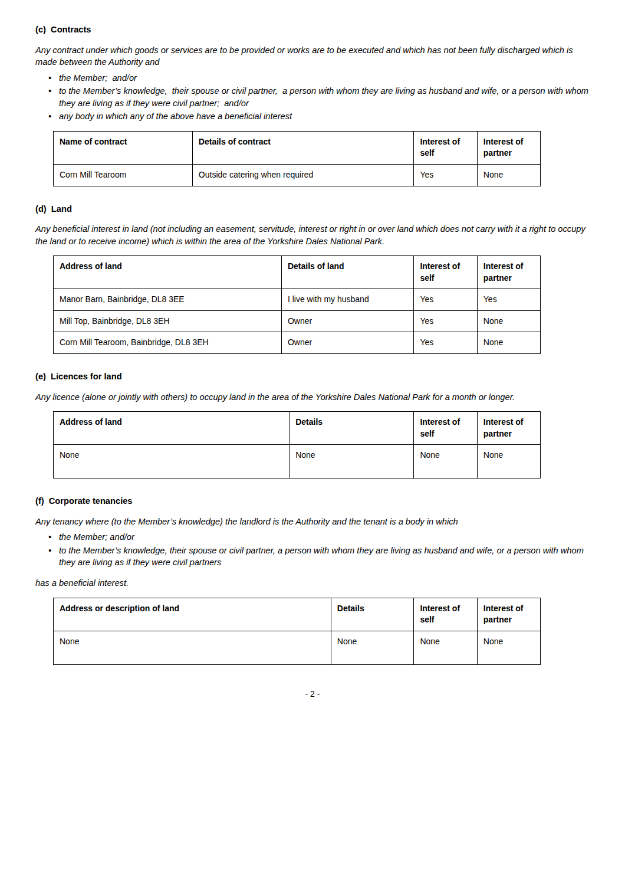(c) Contracts
Any contract under which goods or services are to be provided or works are to be executed and which has not been fully discharged which is made between the Authority and
the Member; and/or
to the Member’s knowledge, their spouse or civil partner, a person with whom they are living as husband and wife, or a person with whom they are living as if they were civil partner; and/or
any body in which any of the above have a beneficial interest
| Name of contract | Details of contract | Interest of self | Interest of partner |
| --- | --- | --- | --- |
| Corn Mill Tearoom | Outside catering when required | Yes | None |
(d) Land
Any beneficial interest in land (not including an easement, servitude, interest or right in or over land which does not carry with it a right to occupy the land or to receive income) which is within the area of the Yorkshire Dales National Park.
| Address of land | Details of land | Interest of self | Interest of partner |
| --- | --- | --- | --- |
| Manor Barn, Bainbridge, DL8 3EE | I live with my husband | Yes | Yes |
| Mill Top, Bainbridge, DL8 3EH | Owner | Yes | None |
| Corn Mill Tearoom, Bainbridge, DL8 3EH | Owner | Yes | None |
(e) Licences for land
Any licence (alone or jointly with others) to occupy land in the area of the Yorkshire Dales National Park for a month or longer.
| Address of land | Details | Interest of self | Interest of partner |
| --- | --- | --- | --- |
| None | None | None | None |
(f) Corporate tenancies
Any tenancy where (to the Member’s knowledge) the landlord is the Authority and the tenant is a body in which
the Member; and/or
to the Member’s knowledge, their spouse or civil partner, a person with whom they are living as husband and wife, or a person with whom they are living as if they were civil partners
has a beneficial interest.
| Address or description of land | Details | Interest of self | Interest of partner |
| --- | --- | --- | --- |
| None | None | None | None |
- 2 -